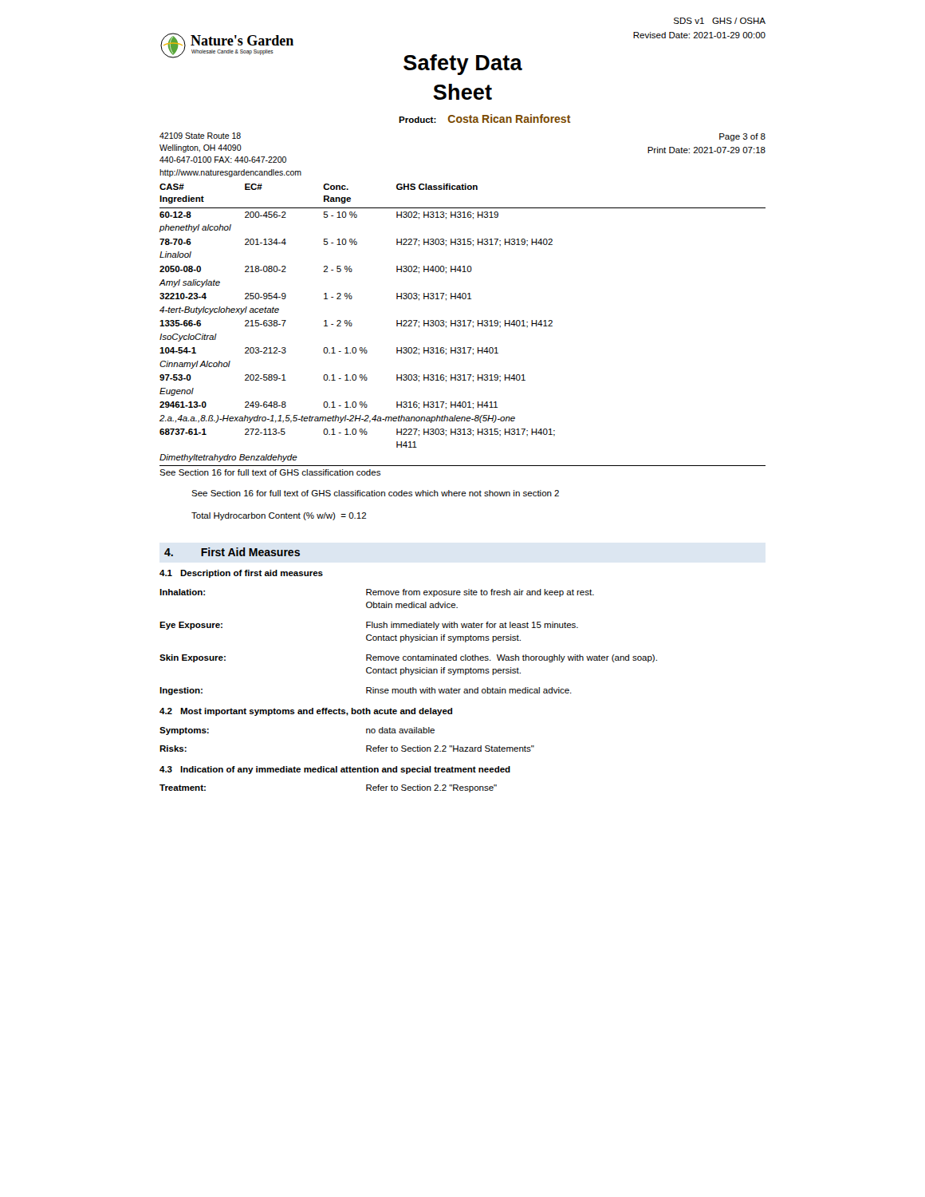SDS v1 GHS / OSHA
Safety Data Sheet
Revised Date: 2021-01-29 00:00
Product: Costa Rican Rainforest
42109 State Route 18
Wellington, OH 44090
440-647-0100 FAX: 440-647-2200
http://www.naturesgardencandles.com
Page 3 of 8
Print Date: 2021-07-29 07:18
| CAS# Ingredient | EC# | Conc. Range | GHS Classification |
| --- | --- | --- | --- |
| 60-12-8 | 200-456-2 | 5 - 10 % | H302; H313; H316; H319 |
| phenethyl alcohol |
| 78-70-6 | 201-134-4 | 5 - 10 % | H227; H303; H315; H317; H319; H402 |
| Linalool |
| 2050-08-0 | 218-080-2 | 2 - 5 % | H302; H400; H410 |
| Amyl salicylate |
| 32210-23-4 | 250-954-9 | 1 - 2 % | H303; H317; H401 |
| 4-tert-Butylcyclohexyl acetate |
| 1335-66-6 | 215-638-7 | 1 - 2 % | H227; H303; H317; H319; H401; H412 |
| IsoCycloCitral |
| 104-54-1 | 203-212-3 | 0.1 - 1.0 % | H302; H316; H317; H401 |
| Cinnamyl Alcohol |
| 97-53-0 | 202-589-1 | 0.1 - 1.0 % | H303; H316; H317; H319; H401 |
| Eugenol |
| 29461-13-0 | 249-648-8 | 0.1 - 1.0 % | H316; H317; H401; H411 |
| 2.a.,4a.a.,8.ß.)-Hexahydro-1,1,5,5-tetramethyl-2H-2,4a-methanonaphthalene-8(5H)-one |
| 68737-61-1 | 272-113-5 | 0.1 - 1.0 % | H227; H303; H313; H315; H317; H401; H411 |
| Dimethyltetrahydro Benzaldehyde |
| See Section 16 for full text of GHS classification codes |
See Section 16 for full text of GHS classification codes which where not shown in section 2
Total Hydrocarbon Content (% w/w) = 0.12
4. First Aid Measures
4.1 Description of first aid measures
| Inhalation: | Remove from exposure site to fresh air and keep at rest. Obtain medical advice. |
| Eye Exposure: | Flush immediately with water for at least 15 minutes. Contact physician if symptoms persist. |
| Skin Exposure: | Remove contaminated clothes. Wash thoroughly with water (and soap). Contact physician if symptoms persist. |
| Ingestion: | Rinse mouth with water and obtain medical advice. |
4.2 Most important symptoms and effects, both acute and delayed
| Symptoms: | no data available |
| Risks: | Refer to Section 2.2 "Hazard Statements" |
4.3 Indication of any immediate medical attention and special treatment needed
| Treatment: | Refer to Section 2.2 "Response" |